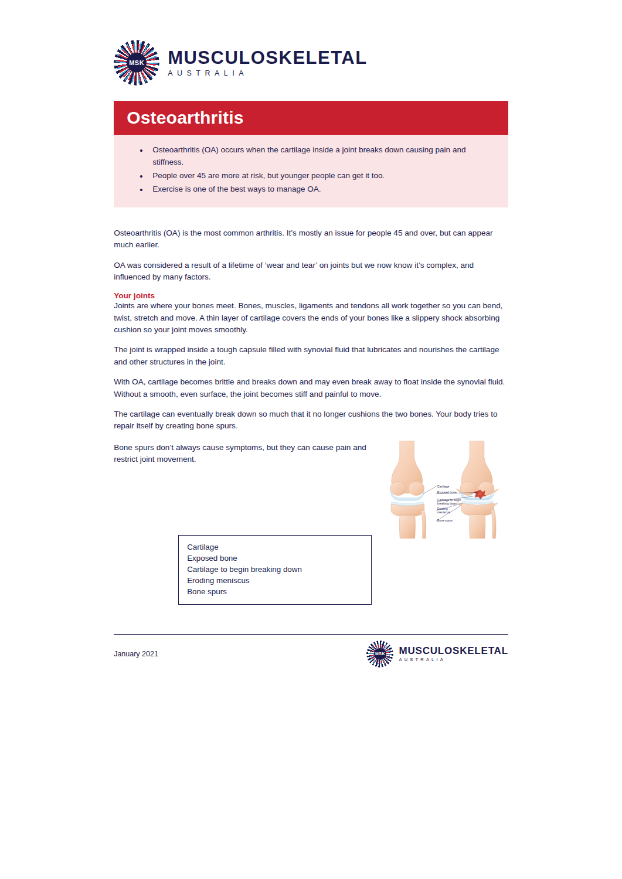MSK
MUSCULOSKELETAL
AUSTRALIA
Osteoarthritis
Osteoarthritis (OA) occurs when the cartilage inside a joint breaks down causing pain and stiffness.
People over 45 are more at risk, but younger people can get it too.
Exercise is one of the best ways to manage OA.
Osteoarthritis (OA) is the most common arthritis. It’s mostly an issue for people 45 and over, but can appear much earlier.
OA was considered a result of a lifetime of ‘wear and tear’ on joints but we now know it’s complex, and influenced by many factors.
Your joints
Joints are where your bones meet. Bones, muscles, ligaments and tendons all work together so you can bend, twist, stretch and move. A thin layer of cartilage covers the ends of your bones like a slippery shock absorbing cushion so your joint moves smoothly.
The joint is wrapped inside a tough capsule filled with synovial fluid that lubricates and nourishes the cartilage and other structures in the joint.
With OA, cartilage becomes brittle and breaks down and may even break away to float inside the synovial fluid. Without a smooth, even surface, the joint becomes stiff and painful to move.
The cartilage can eventually break down so much that it no longer cushions the two bones. Your body tries to repair itself by creating bone spurs.
Bone spurs don’t always cause symptoms, but they can cause pain and restrict joint movement.
Cartilage
Exposed bone
Cartilage to begin breaking down
Eroding meniscus
Bone spurs
Cartilage Exposed bone Cartilage to begin breaking down Eroding meniscus Bone spurs
January 2021
MSK
MUSCULOSKELETAL
AUSTRALIA